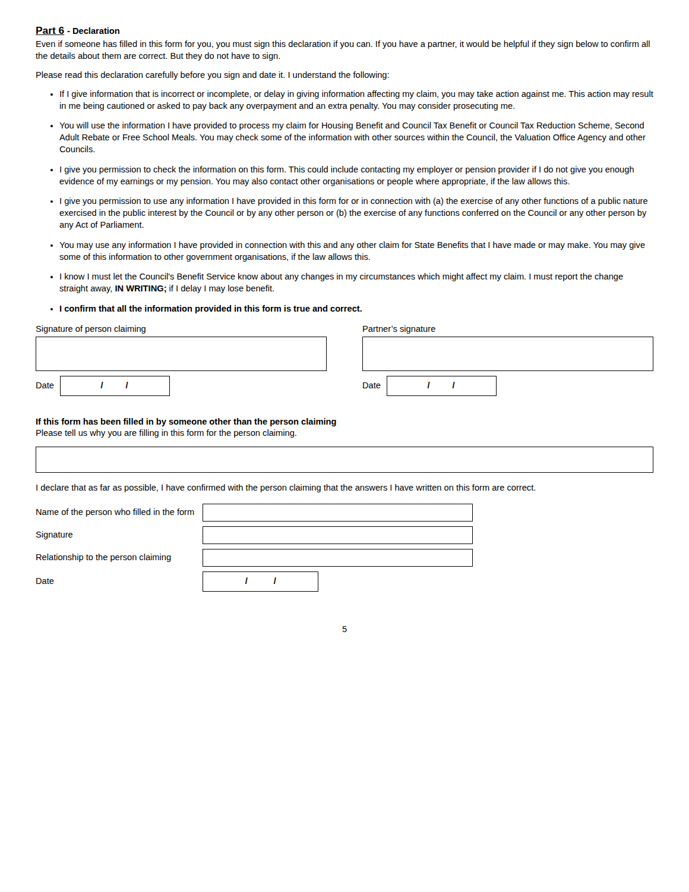Part 6 - Declaration
Even if someone has filled in this form for you, you must sign this declaration if you can. If you have a partner, it would be helpful if they sign below to confirm all the details about them are correct. But they do not have to sign.
Please read this declaration carefully before you sign and date it. I understand the following:
If I give information that is incorrect or incomplete, or delay in giving information affecting my claim, you may take action against me. This action may result in me being cautioned or asked to pay back any overpayment and an extra penalty. You may consider prosecuting me.
You will use the information I have provided to process my claim for Housing Benefit and Council Tax Benefit or Council Tax Reduction Scheme, Second Adult Rebate or Free School Meals. You may check some of the information with other sources within the Council, the Valuation Office Agency and other Councils.
I give you permission to check the information on this form. This could include contacting my employer or pension provider if I do not give you enough evidence of my earnings or my pension. You may also contact other organisations or people where appropriate, if the law allows this.
I give you permission to use any information I have provided in this form for or in connection with (a) the exercise of any other functions of a public nature exercised in the public interest by the Council or by any other person or (b) the exercise of any functions conferred on the Council or any other person by any Act of Parliament.
You may use any information I have provided in connection with this and any other claim for State Benefits that I have made or may make. You may give some of this information to other government organisations, if the law allows this.
I know I must let the Council's Benefit Service know about any changes in my circumstances which might affect my claim. I must report the change straight away, IN WRITING; if I delay I may lose benefit.
I confirm that all the information provided in this form is true and correct.
Signature of person claiming
Date
//
Partner’s signature
Date
//
If this form has been filled in by someone other than the person claiming
Please tell us why you are filling in this form for the person claiming.
I declare that as far as possible, I have confirmed with the person claiming that the answers I have written on this form are correct.
| Name of the person who filled in the form | |
| Signature | |
| Relationship to the person claiming | |
| Date | / / |
5